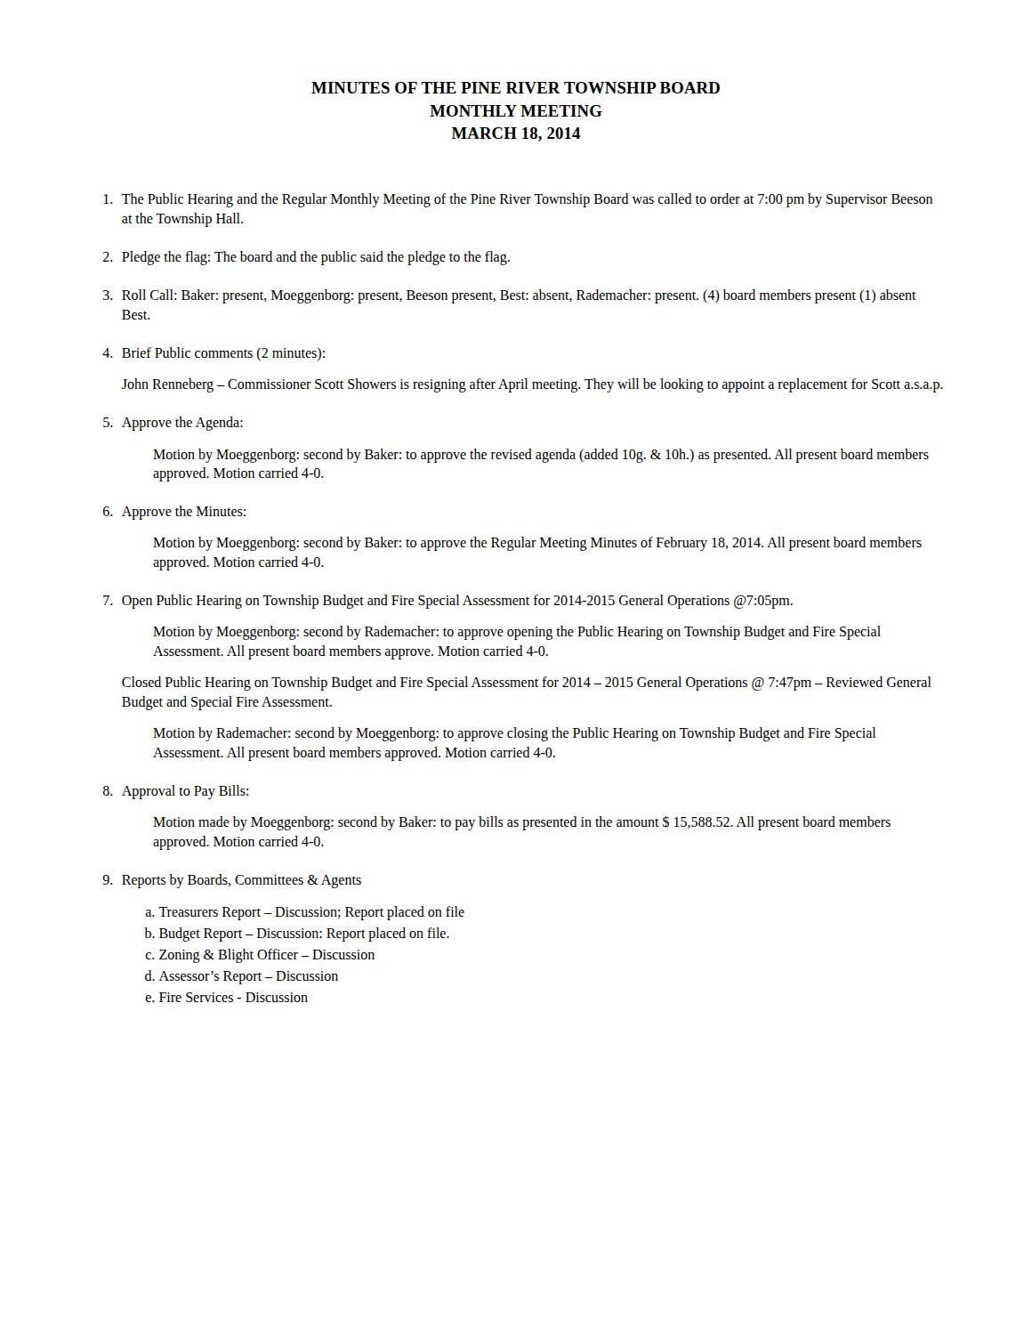MINUTES OF THE PINE RIVER TOWNSHIP BOARD MONTHLY MEETING MARCH 18, 2014
The Public Hearing and the Regular Monthly Meeting of the Pine River Township Board was called to order at 7:00 pm by Supervisor Beeson at the Township Hall.
Pledge the flag: The board and the public said the pledge to the flag.
Roll Call: Baker: present, Moeggenborg: present, Beeson present, Best: absent, Rademacher: present. (4) board members present (1) absent Best.
Brief Public comments (2 minutes):
John Renneberg – Commissioner Scott Showers is resigning after April meeting. They will be looking to appoint a replacement for Scott a.s.a.p.
Approve the Agenda:
Motion by Moeggenborg: second by Baker: to approve the revised agenda (added 10g. & 10h.) as presented. All present board members approved. Motion carried 4-0.
Approve the Minutes:
Motion by Moeggenborg: second by Baker: to approve the Regular Meeting Minutes of February 18, 2014. All present board members approved. Motion carried 4-0.
Open Public Hearing on Township Budget and Fire Special Assessment for 2014-2015 General Operations @7:05pm.
Motion by Moeggenborg: second by Rademacher: to approve opening the Public Hearing on Township Budget and Fire Special Assessment. All present board members approve. Motion carried 4-0.
Closed Public Hearing on Township Budget and Fire Special Assessment for 2014 – 2015 General Operations @ 7:47pm – Reviewed General Budget and Special Fire Assessment.
Motion by Rademacher: second by Moeggenborg: to approve closing the Public Hearing on Township Budget and Fire Special Assessment. All present board members approved. Motion carried 4-0.
Approval to Pay Bills:
Motion made by Moeggenborg: second by Baker: to pay bills as presented in the amount $ 15,588.52. All present board members approved. Motion carried 4-0.
Reports by Boards, Committees & Agents
Treasurers Report – Discussion; Report placed on file
Budget Report – Discussion: Report placed on file.
Zoning & Blight Officer – Discussion
Assessor’s Report – Discussion
Fire Services - Discussion